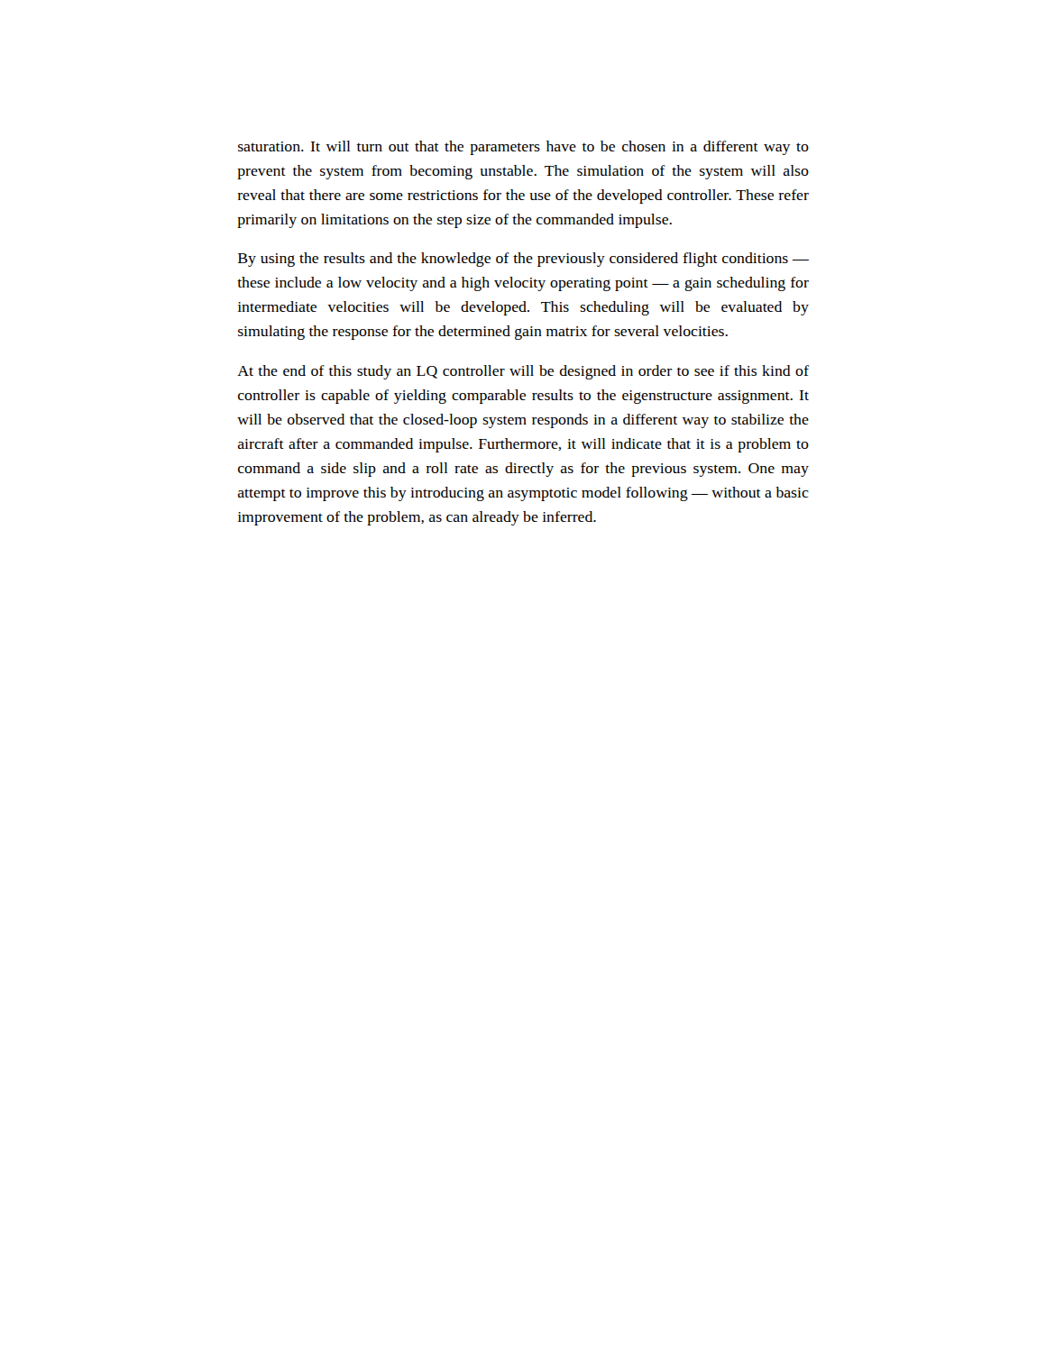saturation. It will turn out that the parameters have to be chosen in a different way to prevent the system from becoming unstable. The simulation of the system will also reveal that there are some restrictions for the use of the developed controller. These refer primarily on limitations on the step size of the commanded impulse.
By using the results and the knowledge of the previously considered flight conditions — these include a low velocity and a high velocity operating point — a gain scheduling for intermediate velocities will be developed. This scheduling will be evaluated by simulating the response for the determined gain matrix for several velocities.
At the end of this study an LQ controller will be designed in order to see if this kind of controller is capable of yielding comparable results to the eigenstructure assignment. It will be observed that the closed-loop system responds in a different way to stabilize the aircraft after a commanded impulse. Furthermore, it will indicate that it is a problem to command a side slip and a roll rate as directly as for the previous system. One may attempt to improve this by introducing an asymptotic model following — without a basic improvement of the problem, as can already be inferred.